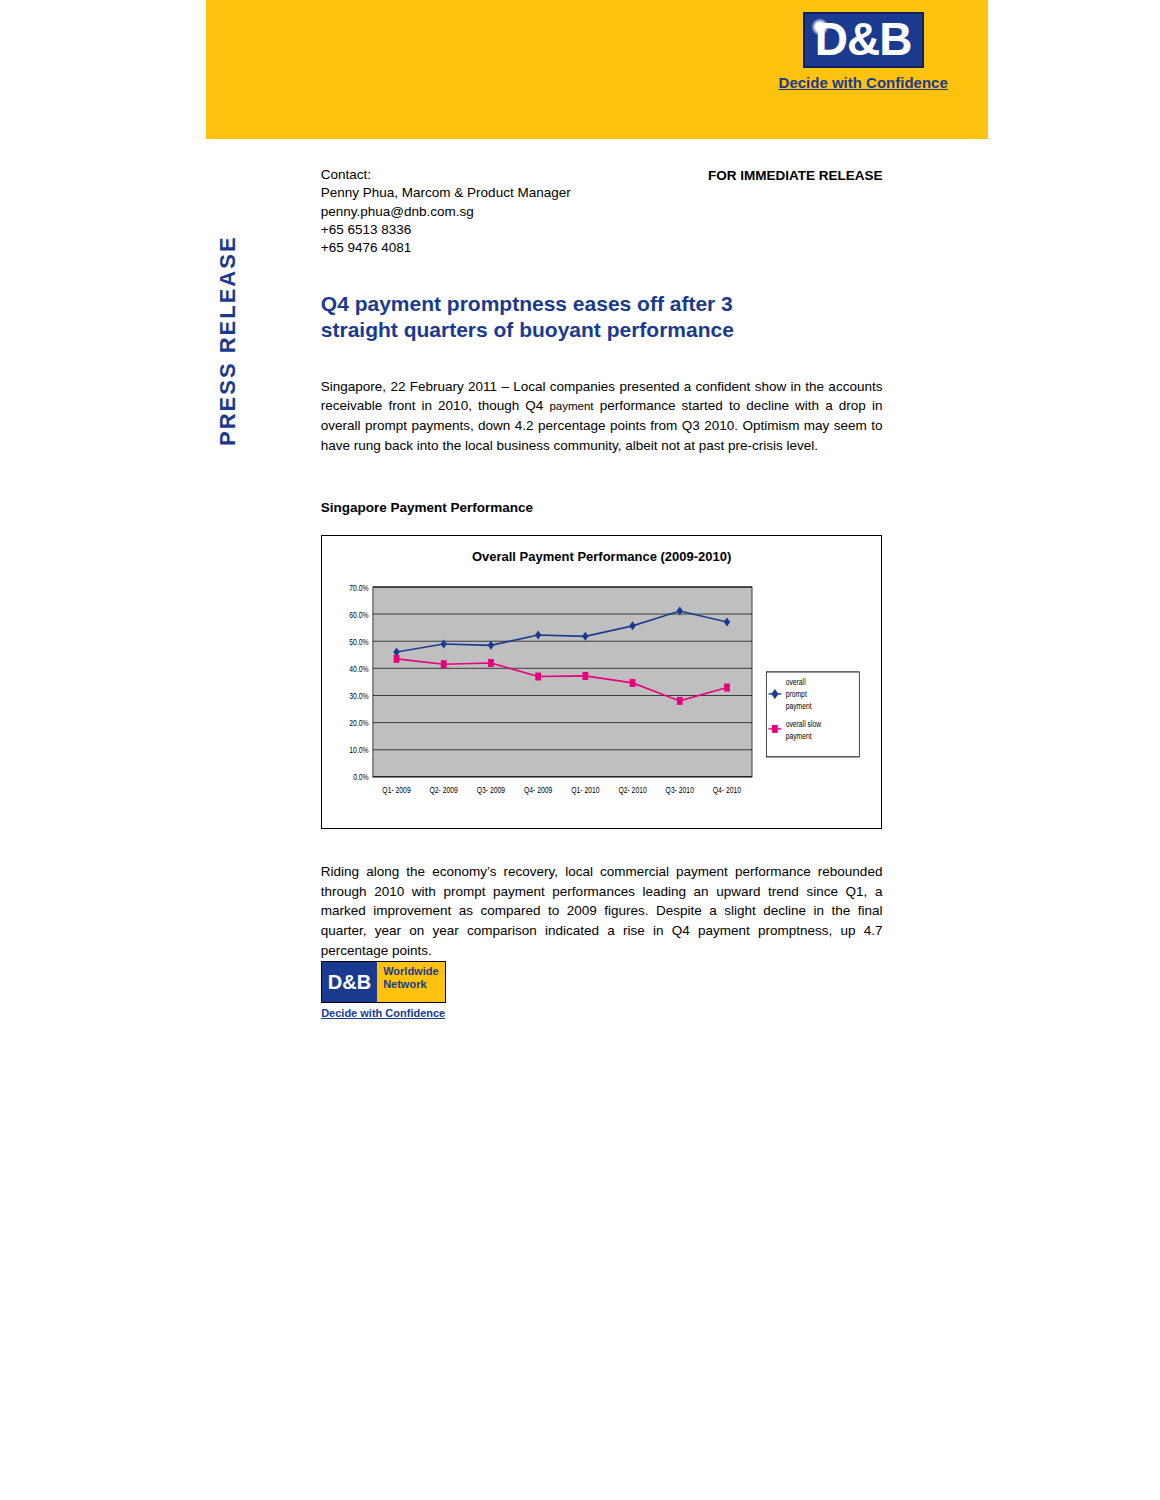D&B
Decide with Confidence
PRESS RELEASE
FOR IMMEDIATE RELEASE
Contact:
Penny Phua, Marcom & Product Manager
penny.phua@dnb.com.sg
+65 6513 8336
+65 9476 4081
Q4 payment promptness eases off after 3 straight quarters of buoyant performance
Singapore, 22 February 2011 – Local companies presented a confident show in the accounts receivable front in 2010, though Q4 payment performance started to decline with a drop in overall prompt payments, down 4.2 percentage points from Q3 2010. Optimism may seem to have rung back into the local business community, albeit not at past pre-crisis level.
Singapore Payment Performance
Overall Payment Performance (2009-2010)
70.0% 60.0% 50.0% 40.0% 30.0% 20.0% 10.0% 0.0% Q1- 2009 Q2- 2009 Q3- 2009 Q4- 2009 Q1- 2010 Q2- 2010 Q3- 2010 Q4- 2010 overall prompt payment overall slow payment
Riding along the economy’s recovery, local commercial payment performance rebounded through 2010 with prompt payment performances leading an upward trend since Q1, a marked improvement as compared to 2009 figures. Despite a slight decline in the final quarter, year on year comparison indicated a rise in Q4 payment promptness, up 4.7 percentage points.
D&B
Worldwide
Network
Decide with Confidence